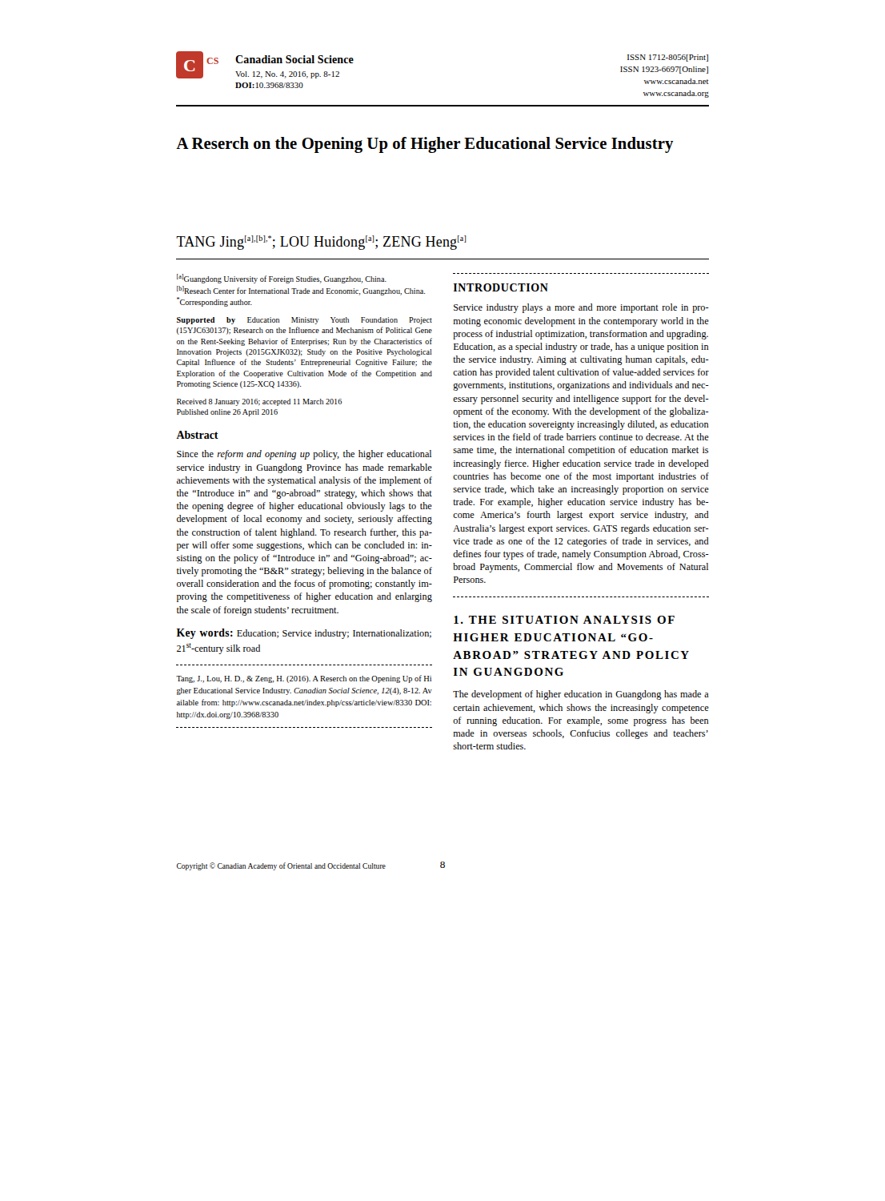C CS
Canadian Social Science
Vol. 12, No. 4, 2016, pp. 8-12
DOI: 10.3968/8330
ISSN 1712-8056[Print]
ISSN 1923-6697[Online]
www.cscanada.net
www.cscanada.org
A Reserch on the Opening Up of Higher Educational Service Industry
TANG Jing[a],[b],*; LOU Huidong[a]; ZENG Heng[a]
[a]Guangdong University of Foreign Studies, Guangzhou, China.
[b]Reseach Center for International Trade and Economic, Guangzhou, China.
*Corresponding author.
Supported by Education Ministry Youth Foundation Project (15YJC630137); Research on the Influence and Mechanism of Political Gene on the Rent-Seeking Behavior of Enterprises; Run by the Characteristics of Innovation Projects (2015GXJK032); Study on the Positive Psychological Capital Influence of the Students’ Entrepreneurial Cognitive Failure; the Exploration of the Cooperative Cultivation Mode of the Competition and Promoting Science (125-XCQ 14336).
Received 8 January 2016; accepted 11 March 2016
Published online 26 April 2016
Abstract
Since the reform and opening up policy, the higher educational service industry in Guangdong Province has made remarkable achievements with the systematical analysis of the implement of the “Introduce in” and “go-abroad” strategy, which shows that the opening degree of higher educational obviously lags to the development of local economy and society, seriously affecting the construction of talent highland. To research further, this paper will offer some suggestions, which can be concluded in: insisting on the policy of “Introduce in” and “Going-abroad”; actively promoting the “B&R” strategy; believing in the balance of overall consideration and the focus of promoting; constantly improving the competitiveness of higher education and enlarging the scale of foreign students’ recruitment.
Key words: Education; Service industry; Internationalization; 21st-century silk road
Tang, J., Lou, H. D., & Zeng, H. (2016). A Reserch on the Opening Up of Higher Educational Service Industry. Canadian Social Science, 12(4), 8-12. Available from: http://www.cscanada.net/index.php/css/article/view/8330 DOI: http://dx.doi.org/10.3968/8330
INTRODUCTION
Service industry plays a more and more important role in promoting economic development in the contemporary world in the process of industrial optimization, transformation and upgrading. Education, as a special industry or trade, has a unique position in the service industry. Aiming at cultivating human capitals, education has provided talent cultivation of value-added services for governments, institutions, organizations and individuals and necessary personnel security and intelligence support for the development of the economy. With the development of the globalization, the education sovereignty increasingly diluted, as education services in the field of trade barriers continue to decrease. At the same time, the international competition of education market is increasingly fierce. Higher education service trade in developed countries has become one of the most important industries of service trade, which take an increasingly proportion on service trade. For example, higher education service industry has become America’s fourth largest export service industry, and Australia’s largest export services. GATS regards education service trade as one of the 12 categories of trade in services, and defines four types of trade, namely Consumption Abroad, Cross-broad Payments, Commercial flow and Movements of Natural Persons.
1. THE SITUATION ANALYSIS OF HIGHER EDUCATIONAL “GO-ABROAD” STRATEGY AND POLICY IN GUANGDONG
The development of higher education in Guangdong has made a certain achievement, which shows the increasingly competence of running education. For example, some progress has been made in overseas schools, Confucius colleges and teachers’ short-term studies.
Copyright © Canadian Academy of Oriental and Occidental Culture
8